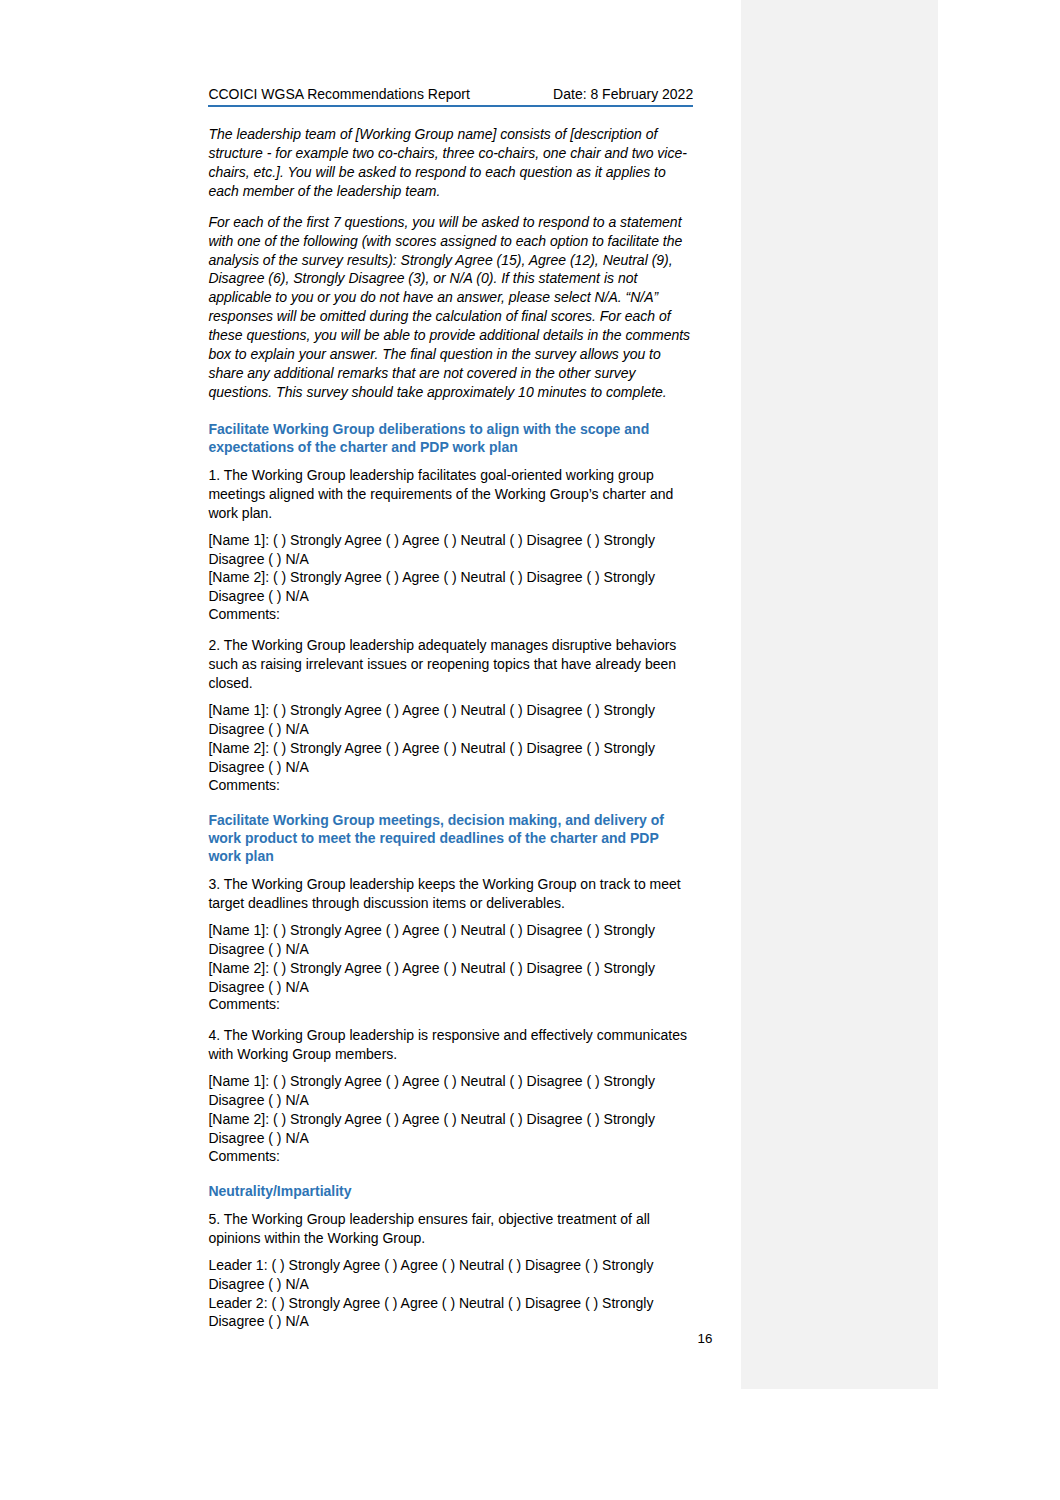CCOICI WGSA Recommendations Report Date: 8 February 2022
The leadership team of [Working Group name] consists of [description of structure - for example two co-chairs, three co-chairs, one chair and two vice- chairs, etc.]. You will be asked to respond to each question as it applies to each member of the leadership team.
For each of the first 7 questions, you will be asked to respond to a statement with one of the following (with scores assigned to each option to facilitate the analysis of the survey results): Strongly Agree (15), Agree (12), Neutral (9), Disagree (6), Strongly Disagree (3), or N/A (0). If this statement is not applicable to you or you do not have an answer, please select N/A. “N/A” responses will be omitted during the calculation of final scores. For each of these questions, you will be able to provide additional details in the comments box to explain your answer. The final question in the survey allows you to share any additional remarks that are not covered in the other survey questions. This survey should take approximately 10 minutes to complete.
Facilitate Working Group deliberations to align with the scope and expectations of the charter and PDP work plan
1. The Working Group leadership facilitates goal-oriented working group meetings aligned with the requirements of the Working Group’s charter and work plan.
[Name 1]: ( ) Strongly Agree ( ) Agree ( ) Neutral ( ) Disagree ( ) Strongly Disagree ( ) N/A
[Name 2]: ( ) Strongly Agree ( ) Agree ( ) Neutral ( ) Disagree ( ) Strongly Disagree ( ) N/A
Comments:
2. The Working Group leadership adequately manages disruptive behaviors such as raising irrelevant issues or reopening topics that have already been closed.
[Name 1]: ( ) Strongly Agree ( ) Agree ( ) Neutral ( ) Disagree ( ) Strongly Disagree ( ) N/A
[Name 2]: ( ) Strongly Agree ( ) Agree ( ) Neutral ( ) Disagree ( ) Strongly Disagree ( ) N/A
Comments:
Facilitate Working Group meetings, decision making, and delivery of work product to meet the required deadlines of the charter and PDP work plan
3. The Working Group leadership keeps the Working Group on track to meet target deadlines through discussion items or deliverables.
[Name 1]: ( ) Strongly Agree ( ) Agree ( ) Neutral ( ) Disagree ( ) Strongly Disagree ( ) N/A
[Name 2]: ( ) Strongly Agree ( ) Agree ( ) Neutral ( ) Disagree ( ) Strongly Disagree ( ) N/A
Comments:
4. The Working Group leadership is responsive and effectively communicates with Working Group members.
[Name 1]: ( ) Strongly Agree ( ) Agree ( ) Neutral ( ) Disagree ( ) Strongly Disagree ( ) N/A
[Name 2]: ( ) Strongly Agree ( ) Agree ( ) Neutral ( ) Disagree ( ) Strongly Disagree ( ) N/A
Comments:
Neutrality/Impartiality
5. The Working Group leadership ensures fair, objective treatment of all opinions within the Working Group.
Leader 1: ( ) Strongly Agree ( ) Agree ( ) Neutral ( ) Disagree ( ) Strongly Disagree ( ) N/A
Leader 2: ( ) Strongly Agree ( ) Agree ( ) Neutral ( ) Disagree ( ) Strongly Disagree ( ) N/A
16